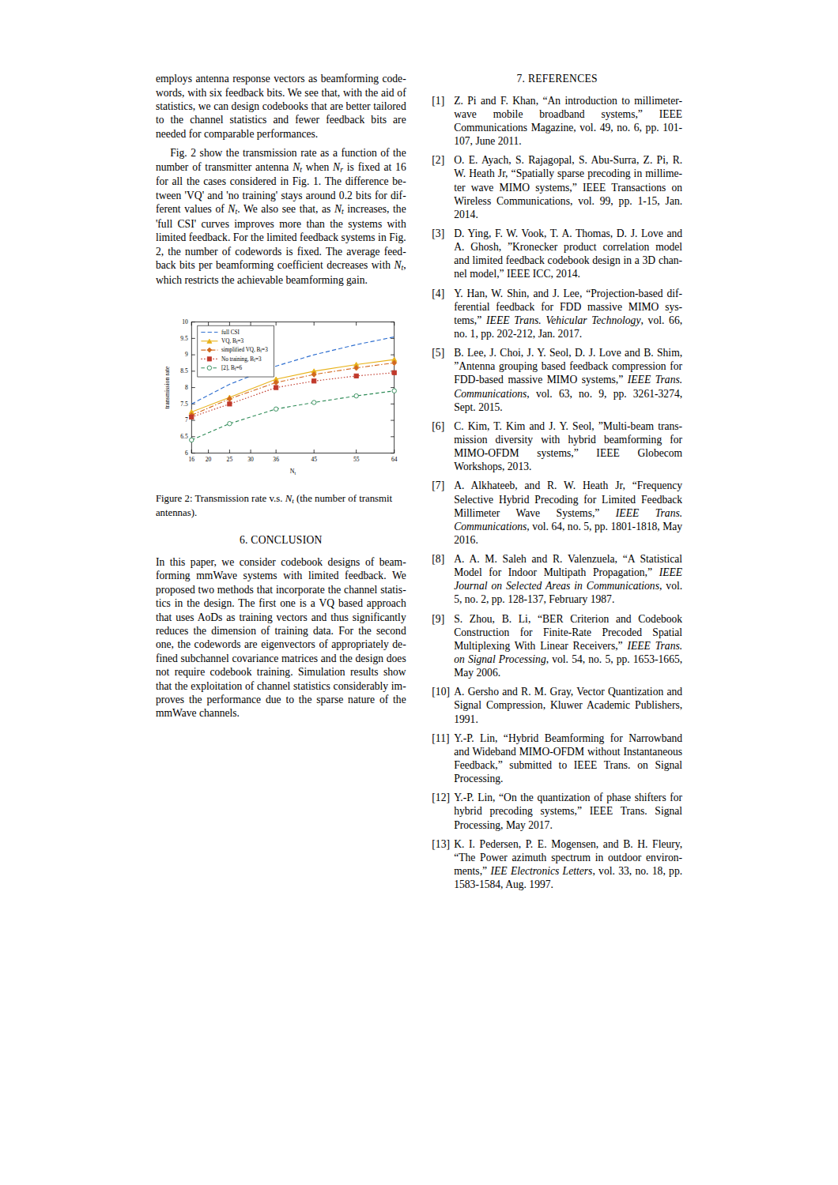employs antenna response vectors as beamforming codewords, with six feedback bits. We see that, with the aid of statistics, we can design codebooks that are better tailored to the channel statistics and fewer feedback bits are needed for comparable performances.
Fig. 2 show the transmission rate as a function of the number of transmitter antenna Nt when Nr is fixed at 16 for all the cases considered in Fig. 1. The difference between 'VQ' and 'no training' stays around 0.2 bits for different values of Nt. We also see that, as Nt increases, the 'full CSI' curves improves more than the systems with limited feedback. For the limited feedback systems in Fig. 2, the number of codewords is fixed. The average feedback bits per beamforming coefficient decreases with Nt, which restricts the achievable beamforming gain.
10 9.5 9 8.5 8 7.5 7 6.5 6 16 20 25 30 36 45 55 64 Nt transmission rate full CSI VQ, Bf=3 simplified VQ, Bf=3 No training, Bf=3 [2], Bf=6
Figure 2: Transmission rate v.s. Nt (the number of transmit antennas).
6. CONCLUSION
In this paper, we consider codebook designs of beamforming mmWave systems with limited feedback. We proposed two methods that incorporate the channel statistics in the design. The first one is a VQ based approach that uses AoDs as training vectors and thus significantly reduces the dimension of training data. For the second one, the codewords are eigenvectors of appropriately defined subchannel covariance matrices and the design does not require codebook training. Simulation results show that the exploitation of channel statistics considerably improves the performance due to the sparse nature of the mmWave channels.
7. REFERENCES
Z. Pi and F. Khan, “An introduction to millimeter-wave mobile broadband systems,” IEEE Communications Magazine, vol. 49, no. 6, pp. 101-107, June 2011.
O. E. Ayach, S. Rajagopal, S. Abu-Surra, Z. Pi, R. W. Heath Jr, “Spatially sparse precoding in millimeter wave MIMO systems,” IEEE Transactions on Wireless Communications, vol. 99, pp. 1-15, Jan. 2014.
D. Ying, F. W. Vook, T. A. Thomas, D. J. Love and A. Ghosh, ”Kronecker product correlation model and limited feedback codebook design in a 3D channel model,” IEEE ICC, 2014.
Y. Han, W. Shin, and J. Lee, “Projection-based differential feedback for FDD massive MIMO systems,” IEEE Trans. Vehicular Technology, vol. 66, no. 1, pp. 202-212, Jan. 2017.
B. Lee, J. Choi, J. Y. Seol, D. J. Love and B. Shim, ”Antenna grouping based feedback compression for FDD-based massive MIMO systems,” IEEE Trans. Communications, vol. 63, no. 9, pp. 3261-3274, Sept. 2015.
C. Kim, T. Kim and J. Y. Seol, ”Multi-beam transmission diversity with hybrid beamforming for MIMO-OFDM systems,” IEEE Globecom Workshops, 2013.
A. Alkhateeb, and R. W. Heath Jr, “Frequency Selective Hybrid Precoding for Limited Feedback Millimeter Wave Systems,” IEEE Trans. Communications, vol. 64, no. 5, pp. 1801-1818, May 2016.
A. A. M. Saleh and R. Valenzuela, “A Statistical Model for Indoor Multipath Propagation,” IEEE Journal on Selected Areas in Communications, vol. 5, no. 2, pp. 128-137, February 1987.
S. Zhou, B. Li, “BER Criterion and Codebook Construction for Finite-Rate Precoded Spatial Multiplexing With Linear Receivers,” IEEE Trans. on Signal Processing, vol. 54, no. 5, pp. 1653-1665, May 2006.
A. Gersho and R. M. Gray, Vector Quantization and Signal Compression, Kluwer Academic Publishers, 1991.
Y.-P. Lin, “Hybrid Beamforming for Narrowband and Wideband MIMO-OFDM without Instantaneous Feedback,” submitted to IEEE Trans. on Signal Processing.
Y.-P. Lin, “On the quantization of phase shifters for hybrid precoding systems,” IEEE Trans. Signal Processing, May 2017.
K. I. Pedersen, P. E. Mogensen, and B. H. Fleury, “The Power azimuth spectrum in outdoor environments,” IEE Electronics Letters, vol. 33, no. 18, pp. 1583-1584, Aug. 1997.